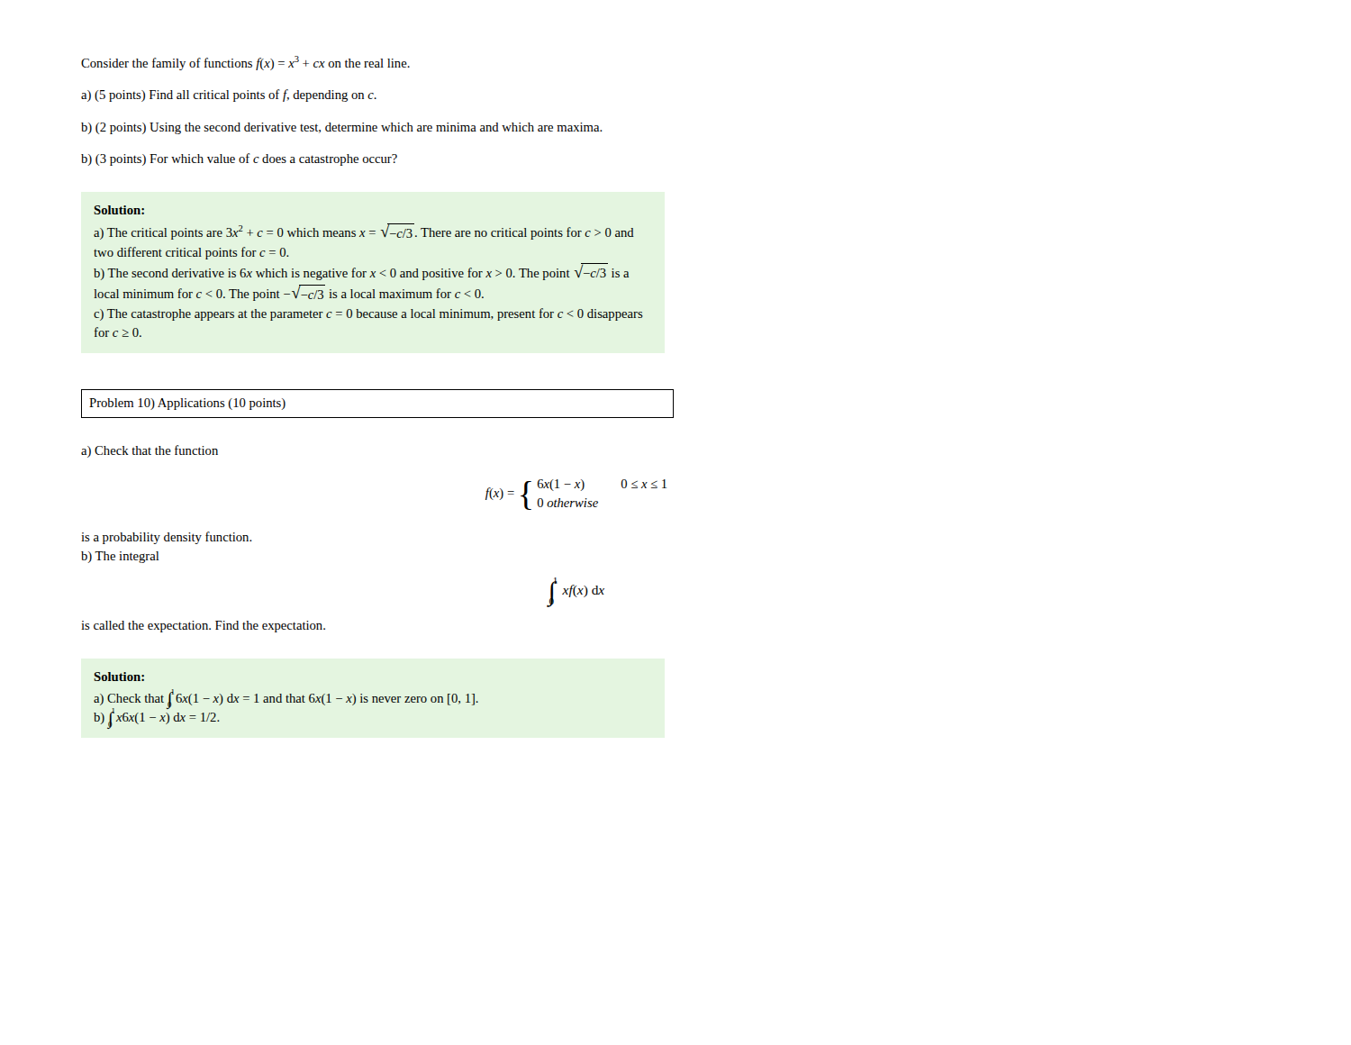Consider the family of functions f(x) = x3 + cx on the real line.
a) (5 points) Find all critical points of f, depending on c.
b) (2 points) Using the second derivative test, determine which are minima and which are maxima.
b) (3 points) For which value of c does a catastrophe occur?
Solution:
a) The critical points are 3x2 + c = 0 which means x = −c/3. There are no critical points for c > 0 and two different critical points for c = 0.
b) The second derivative is 6x which is negative for x < 0 and positive for x > 0. The point −c/3 is a local minimum for c < 0. The point −−c/3 is a local maximum for c < 0.
c) The catastrophe appears at the parameter c = 0 because a local minimum, present for c < 0 disappears for c ≥ 0.
Problem 10) Applications (10 points)
a) Check that the function
f(x) = {6x(1 − x)0 ≤ x ≤ 10 otherwise
is a probability density function.
b) The integral
∫10 xf(x) dx
is called the expectation. Find the expectation.
Solution:
a) Check that ∫10 6x(1 − x) dx = 1 and that 6x(1 − x) is never zero on [0, 1].
b) ∫10 x6x(1 − x) dx = 1/2.